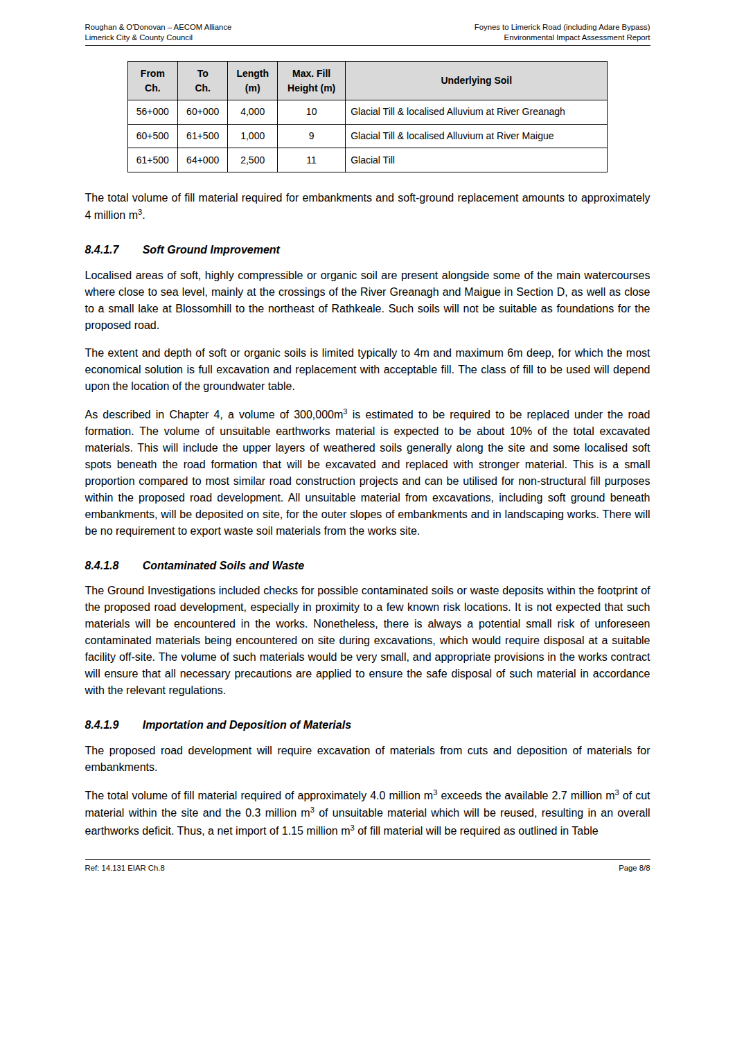Roughan & O'Donovan – AECOM Alliance
Limerick City & County Council
Foynes to Limerick Road (including Adare Bypass)
Environmental Impact Assessment Report
| From Ch. | To Ch. | Length (m) | Max. Fill Height (m) | Underlying Soil |
| --- | --- | --- | --- | --- |
| 56+000 | 60+000 | 4,000 | 10 | Glacial Till & localised Alluvium at River Greanagh |
| 60+500 | 61+500 | 1,000 | 9 | Glacial Till & localised Alluvium at River Maigue |
| 61+500 | 64+000 | 2,500 | 11 | Glacial Till |
The total volume of fill material required for embankments and soft-ground replacement amounts to approximately 4 million m3.
8.4.1.7 Soft Ground Improvement
Localised areas of soft, highly compressible or organic soil are present alongside some of the main watercourses where close to sea level, mainly at the crossings of the River Greanagh and Maigue in Section D, as well as close to a small lake at Blossomhill to the northeast of Rathkeale. Such soils will not be suitable as foundations for the proposed road.
The extent and depth of soft or organic soils is limited typically to 4m and maximum 6m deep, for which the most economical solution is full excavation and replacement with acceptable fill. The class of fill to be used will depend upon the location of the groundwater table.
As described in Chapter 4, a volume of 300,000m3 is estimated to be required to be replaced under the road formation. The volume of unsuitable earthworks material is expected to be about 10% of the total excavated materials. This will include the upper layers of weathered soils generally along the site and some localised soft spots beneath the road formation that will be excavated and replaced with stronger material. This is a small proportion compared to most similar road construction projects and can be utilised for non-structural fill purposes within the proposed road development. All unsuitable material from excavations, including soft ground beneath embankments, will be deposited on site, for the outer slopes of embankments and in landscaping works. There will be no requirement to export waste soil materials from the works site.
8.4.1.8 Contaminated Soils and Waste
The Ground Investigations included checks for possible contaminated soils or waste deposits within the footprint of the proposed road development, especially in proximity to a few known risk locations. It is not expected that such materials will be encountered in the works. Nonetheless, there is always a potential small risk of unforeseen contaminated materials being encountered on site during excavations, which would require disposal at a suitable facility off-site. The volume of such materials would be very small, and appropriate provisions in the works contract will ensure that all necessary precautions are applied to ensure the safe disposal of such material in accordance with the relevant regulations.
8.4.1.9 Importation and Deposition of Materials
The proposed road development will require excavation of materials from cuts and deposition of materials for embankments.
The total volume of fill material required of approximately 4.0 million m3 exceeds the available 2.7 million m3 of cut material within the site and the 0.3 million m3 of unsuitable material which will be reused, resulting in an overall earthworks deficit. Thus, a net import of 1.15 million m3 of fill material will be required as outlined in Table
Ref: 14.131 EIAR Ch.8
Page 8/8